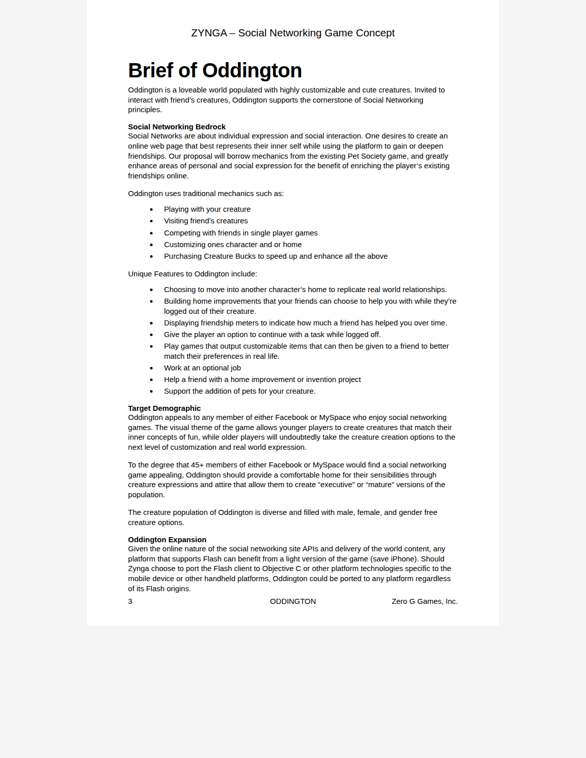ZYNGA – Social Networking Game Concept
Brief of Oddington
Oddington is a loveable world populated with highly customizable and cute creatures. Invited to interact with friend’s creatures, Oddington supports the cornerstone of Social Networking principles.
Social Networking Bedrock
Social Networks are about individual expression and social interaction. One desires to create an online web page that best represents their inner self while using the platform to gain or deepen friendships. Our proposal will borrow mechanics from the existing Pet Society game, and greatly enhance areas of personal and social expression for the benefit of enriching the player’s existing friendships online.
Oddington uses traditional mechanics such as:
Playing with your creature
Visiting friend’s creatures
Competing with friends in single player games
Customizing ones character and or home
Purchasing Creature Bucks to speed up and enhance all the above
Unique Features to Oddington include:
Choosing to move into another character’s home to replicate real world relationships.
Building home improvements that your friends can choose to help you with while they’re logged out of their creature.
Displaying friendship meters to indicate how much a friend has helped you over time.
Give the player an option to continue with a task while logged off.
Play games that output customizable items that can then be given to a friend to better match their preferences in real life.
Work at an optional job
Help a friend with a home improvement or invention project
Support the addition of pets for your creature.
Target Demographic
Oddington appeals to any member of either Facebook or MySpace who enjoy social networking games. The visual theme of the game allows younger players to create creatures that match their inner concepts of fun, while older players will undoubtedly take the creature creation options to the next level of customization and real world expression.
To the degree that 45+ members of either Facebook or MySpace would find a social networking game appealing, Oddington should provide a comfortable home for their sensibilities through creature expressions and attire that allow them to create “executive” or “mature” versions of the population.
The creature population of Oddington is diverse and filled with male, female, and gender free creature options.
Oddington Expansion
Given the online nature of the social networking site APIs and delivery of the world content, any platform that supports Flash can benefit from a light version of the game (save iPhone). Should Zynga choose to port the Flash client to Objective C or other platform technologies specific to the mobile device or other handheld platforms, Oddington could be ported to any platform regardless of its Flash origins.
3
ODDINGTON
Zero G Games, Inc.